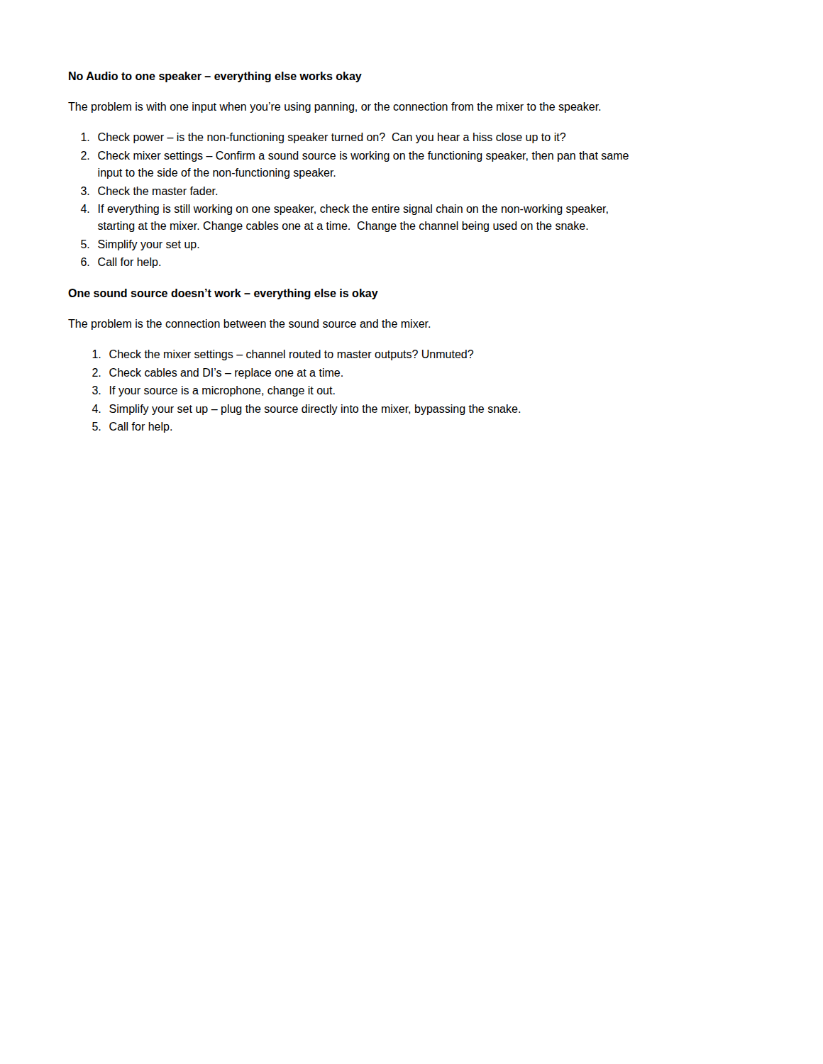No Audio to one speaker – everything else works okay
The problem is with one input when you’re using panning, or the connection from the mixer to the speaker.
Check power – is the non-functioning speaker turned on? Can you hear a hiss close up to it?
Check mixer settings – Confirm a sound source is working on the functioning speaker, then pan that same input to the side of the non-functioning speaker.
Check the master fader.
If everything is still working on one speaker, check the entire signal chain on the non-working speaker, starting at the mixer. Change cables one at a time. Change the channel being used on the snake.
Simplify your set up.
Call for help.
One sound source doesn’t work – everything else is okay
The problem is the connection between the sound source and the mixer.
Check the mixer settings – channel routed to master outputs? Unmuted?
Check cables and DI’s – replace one at a time.
If your source is a microphone, change it out.
Simplify your set up – plug the source directly into the mixer, bypassing the snake.
Call for help.